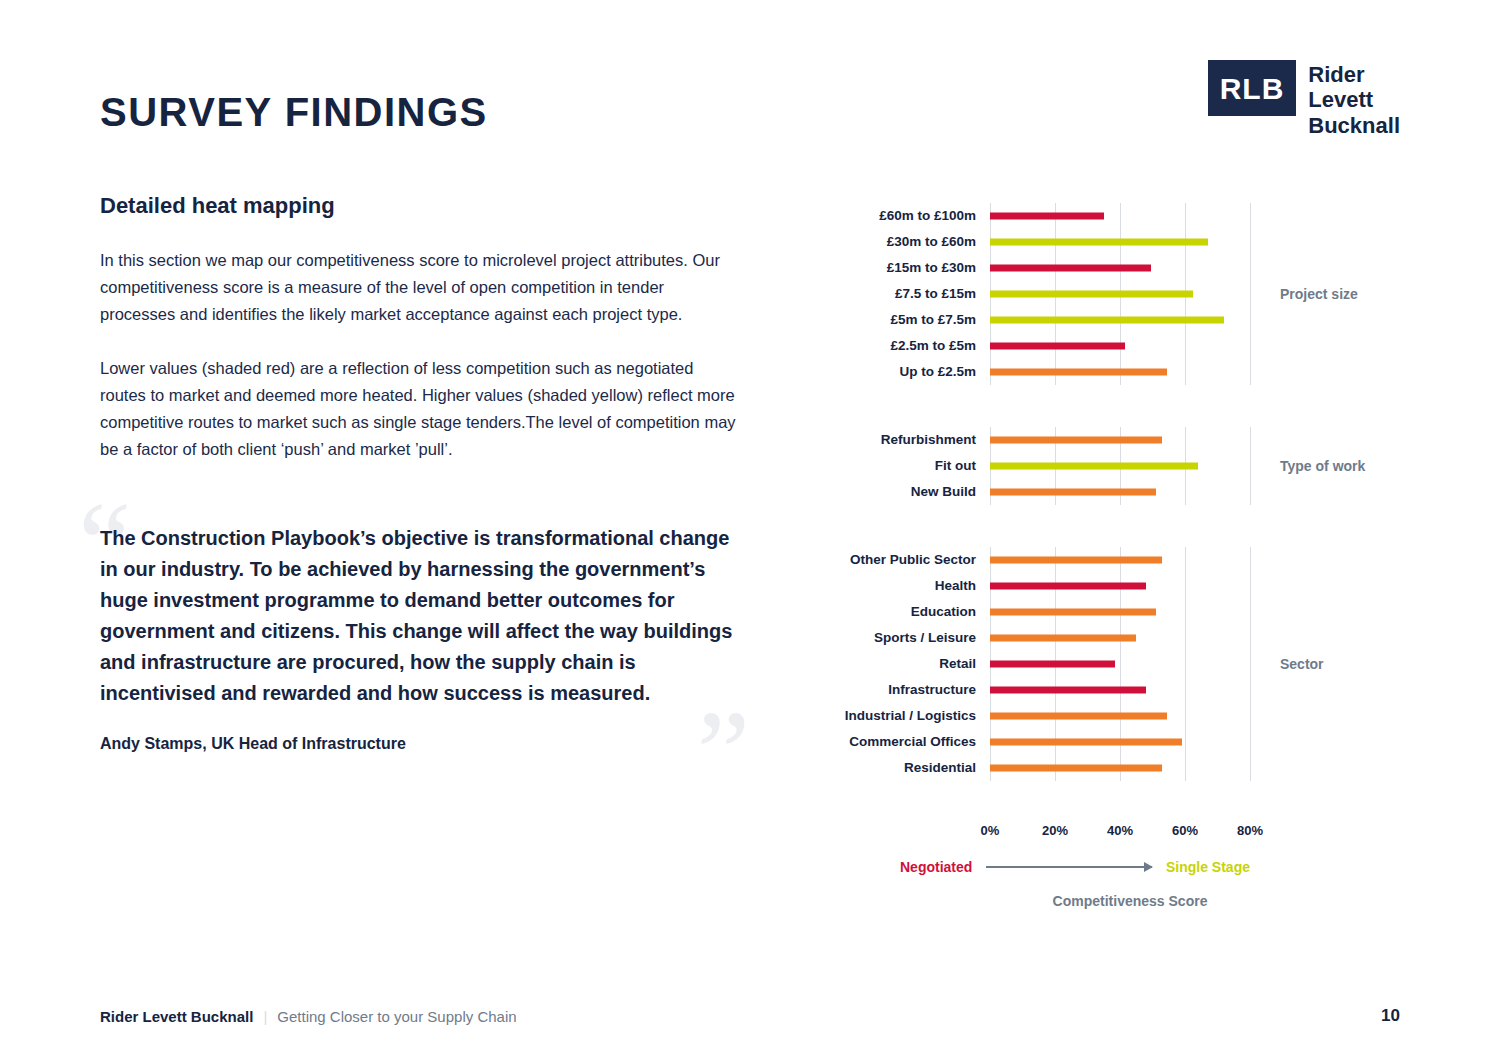SURVEY FINDINGS
RLB
Rider
Levett
Bucknall
Detailed heat mapping
In this section we map our competitiveness score to microlevel project attributes. Our competitiveness score is a measure of the level of open competition in tender processes and identifies the likely market acceptance against each project type.
Lower values (shaded red) are a reflection of less competition such as negotiated routes to market and deemed more heated. Higher values (shaded yellow) reflect more competitive routes to market such as single stage tenders.The level of competition may be a factor of both client ‘push’ and market ’pull’.
“ ”
The Construction Playbook’s objective is transformational change in our industry. To be achieved by harnessing the government’s huge investment programme to demand better outcomes for government and citizens. This change will affect the way buildings and infrastructure are procured, how the supply chain is incentivised and rewarded and how success is measured.
Andy Stamps, UK Head of Infrastructure
Project size
£60m to £100m
£30m to £60m
£15m to £30m
£7.5 to £15m
£5m to £7.5m
£2.5m to £5m
Up to £2.5m
Type of work
Refurbishment
Fit out
New Build
Sector
Other Public Sector
Health
Education
Sports / Leisure
Retail
Infrastructure
Industrial / Logistics
Commercial Offices
Residential
0% 20% 40% 60% 80%
Negotiated Single Stage
Competitiveness Score
Rider Levett Bucknall|Getting Closer to your Supply Chain
10